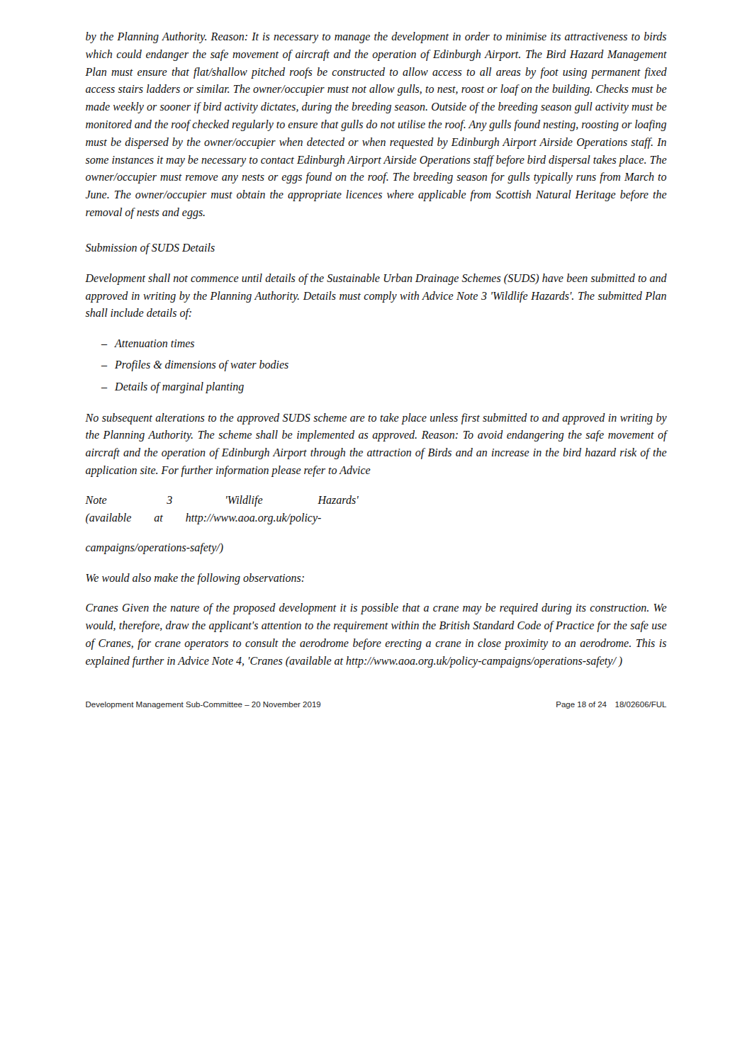by the Planning Authority. Reason: It is necessary to manage the development in order to minimise its attractiveness to birds which could endanger the safe movement of aircraft and the operation of Edinburgh Airport. The Bird Hazard Management Plan must ensure that flat/shallow pitched roofs be constructed to allow access to all areas by foot using permanent fixed access stairs ladders or similar. The owner/occupier must not allow gulls, to nest, roost or loaf on the building. Checks must be made weekly or sooner if bird activity dictates, during the breeding season. Outside of the breeding season gull activity must be monitored and the roof checked regularly to ensure that gulls do not utilise the roof. Any gulls found nesting, roosting or loafing must be dispersed by the owner/occupier when detected or when requested by Edinburgh Airport Airside Operations staff. In some instances it may be necessary to contact Edinburgh Airport Airside Operations staff before bird dispersal takes place. The owner/occupier must remove any nests or eggs found on the roof. The breeding season for gulls typically runs from March to June. The owner/occupier must obtain the appropriate licences where applicable from Scottish Natural Heritage before the removal of nests and eggs.
Submission of SUDS Details
Development shall not commence until details of the Sustainable Urban Drainage Schemes (SUDS) have been submitted to and approved in writing by the Planning Authority. Details must comply with Advice Note 3 'Wildlife Hazards'. The submitted Plan shall include details of:
Attenuation times
Profiles & dimensions of water bodies
Details of marginal planting
No subsequent alterations to the approved SUDS scheme are to take place unless first submitted to and approved in writing by the Planning Authority. The scheme shall be implemented as approved. Reason: To avoid endangering the safe movement of aircraft and the operation of Edinburgh Airport through the attraction of Birds and an increase in the bird hazard risk of the application site. For further information please refer to Advice
Note
3
'Wildlife
Hazards'
(available at http://www.aoa.org.uk/policy-
campaigns/operations-safety/)
We would also make the following observations:
Cranes Given the nature of the proposed development it is possible that a crane may be required during its construction. We would, therefore, draw the applicant's attention to the requirement within the British Standard Code of Practice for the safe use of Cranes, for crane operators to consult the aerodrome before erecting a crane in close proximity to an aerodrome. This is explained further in Advice Note 4, 'Cranes (available at http://www.aoa.org.uk/policy-campaigns/operations-safety/ )
Development Management Sub-Committee – 20 November 2019
Page 18 of 24
18/02606/FUL